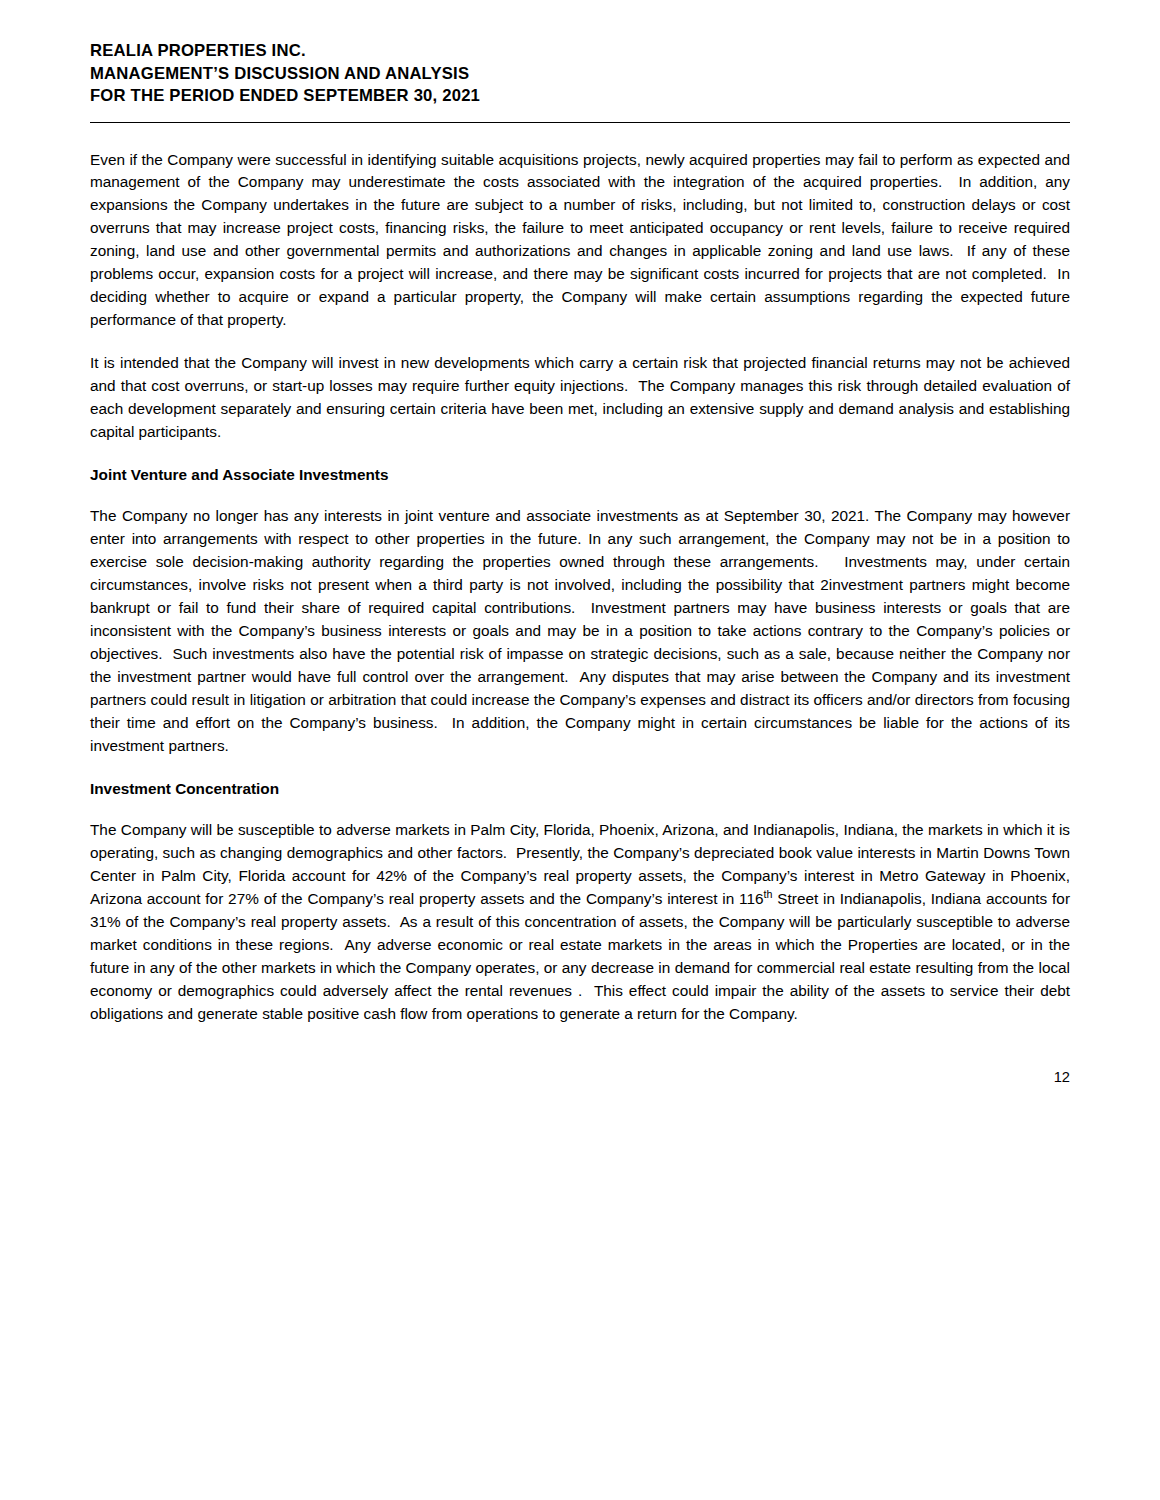REALIA PROPERTIES INC.
MANAGEMENT’S DISCUSSION AND ANALYSIS
FOR THE PERIOD ENDED SEPTEMBER 30, 2021
Even if the Company were successful in identifying suitable acquisitions projects, newly acquired properties may fail to perform as expected and management of the Company may underestimate the costs associated with the integration of the acquired properties. In addition, any expansions the Company undertakes in the future are subject to a number of risks, including, but not limited to, construction delays or cost overruns that may increase project costs, financing risks, the failure to meet anticipated occupancy or rent levels, failure to receive required zoning, land use and other governmental permits and authorizations and changes in applicable zoning and land use laws. If any of these problems occur, expansion costs for a project will increase, and there may be significant costs incurred for projects that are not completed. In deciding whether to acquire or expand a particular property, the Company will make certain assumptions regarding the expected future performance of that property.
It is intended that the Company will invest in new developments which carry a certain risk that projected financial returns may not be achieved and that cost overruns, or start-up losses may require further equity injections. The Company manages this risk through detailed evaluation of each development separately and ensuring certain criteria have been met, including an extensive supply and demand analysis and establishing capital participants.
Joint Venture and Associate Investments
The Company no longer has any interests in joint venture and associate investments as at September 30, 2021. The Company may however enter into arrangements with respect to other properties in the future. In any such arrangement, the Company may not be in a position to exercise sole decision-making authority regarding the properties owned through these arrangements. Investments may, under certain circumstances, involve risks not present when a third party is not involved, including the possibility that 2investment partners might become bankrupt or fail to fund their share of required capital contributions. Investment partners may have business interests or goals that are inconsistent with the Company’s business interests or goals and may be in a position to take actions contrary to the Company’s policies or objectives. Such investments also have the potential risk of impasse on strategic decisions, such as a sale, because neither the Company nor the investment partner would have full control over the arrangement. Any disputes that may arise between the Company and its investment partners could result in litigation or arbitration that could increase the Company’s expenses and distract its officers and/or directors from focusing their time and effort on the Company’s business. In addition, the Company might in certain circumstances be liable for the actions of its investment partners.
Investment Concentration
The Company will be susceptible to adverse markets in Palm City, Florida, Phoenix, Arizona, and Indianapolis, Indiana, the markets in which it is operating, such as changing demographics and other factors. Presently, the Company’s depreciated book value interests in Martin Downs Town Center in Palm City, Florida account for 42% of the Company’s real property assets, the Company’s interest in Metro Gateway in Phoenix, Arizona account for 27% of the Company’s real property assets and the Company’s interest in 116th Street in Indianapolis, Indiana accounts for 31% of the Company’s real property assets. As a result of this concentration of assets, the Company will be particularly susceptible to adverse market conditions in these regions. Any adverse economic or real estate markets in the areas in which the Properties are located, or in the future in any of the other markets in which the Company operates, or any decrease in demand for commercial real estate resulting from the local economy or demographics could adversely affect the rental revenues . This effect could impair the ability of the assets to service their debt obligations and generate stable positive cash flow from operations to generate a return for the Company.
12